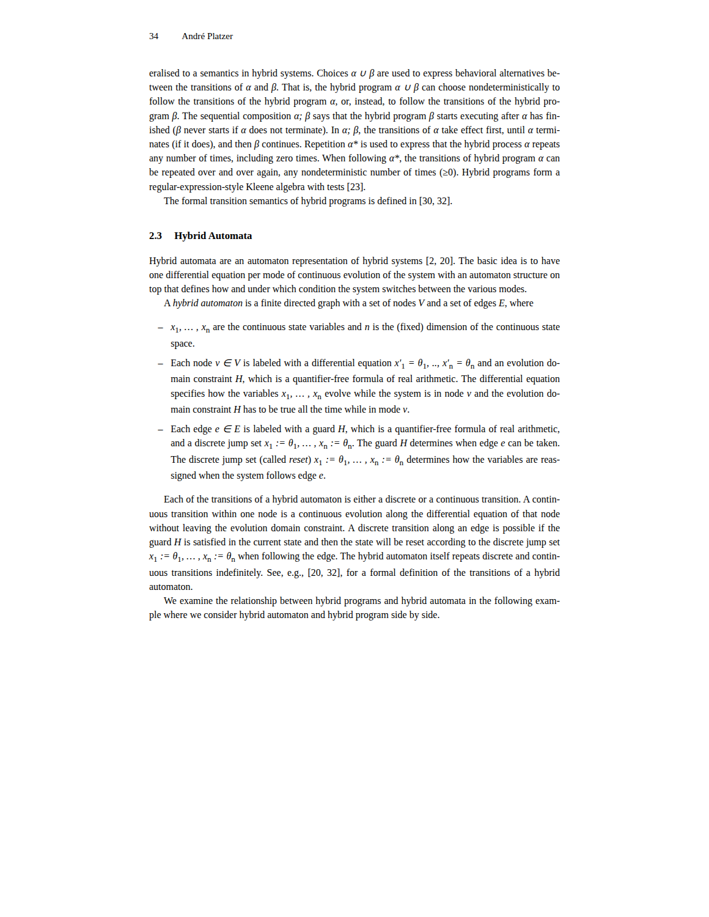34 André Platzer
eralised to a semantics in hybrid systems. Choices α ∪ β are used to express behavioral alternatives between the transitions of α and β. That is, the hybrid program α ∪ β can choose nondeterministically to follow the transitions of the hybrid program α, or, instead, to follow the transitions of the hybrid program β. The sequential composition α; β says that the hybrid program β starts executing after α has finished (β never starts if α does not terminate). In α; β, the transitions of α take effect first, until α terminates (if it does), and then β continues. Repetition α* is used to express that the hybrid process α repeats any number of times, including zero times. When following α*, the transitions of hybrid program α can be repeated over and over again, any nondeterministic number of times (≥0). Hybrid programs form a regular-expression-style Kleene algebra with tests [23].
The formal transition semantics of hybrid programs is defined in [30, 32].
2.3 Hybrid Automata
Hybrid automata are an automaton representation of hybrid systems [2, 20]. The basic idea is to have one differential equation per mode of continuous evolution of the system with an automaton structure on top that defines how and under which condition the system switches between the various modes.
A hybrid automaton is a finite directed graph with a set of nodes V and a set of edges E, where
x1, … , xn are the continuous state variables and n is the (fixed) dimension of the continuous state space.
Each node v ∈ V is labeled with a differential equation x′1 = θ1, .., x′n = θn and an evolution domain constraint H, which is a quantifier-free formula of real arithmetic. The differential equation specifies how the variables x1, … , xn evolve while the system is in node v and the evolution domain constraint H has to be true all the time while in mode v.
Each edge e ∈ E is labeled with a guard H, which is a quantifier-free formula of real arithmetic, and a discrete jump set x1 := θ1, … , xn := θn. The guard H determines when edge e can be taken. The discrete jump set (called reset) x1 := θ1, … , xn := θn determines how the variables are reassigned when the system follows edge e.
Each of the transitions of a hybrid automaton is either a discrete or a continuous transition. A continuous transition within one node is a continuous evolution along the differential equation of that node without leaving the evolution domain constraint. A discrete transition along an edge is possible if the guard H is satisfied in the current state and then the state will be reset according to the discrete jump set x1 := θ1, … , xn := θn when following the edge. The hybrid automaton itself repeats discrete and continuous transitions indefinitely. See, e.g., [20, 32], for a formal definition of the transitions of a hybrid automaton.
We examine the relationship between hybrid programs and hybrid automata in the following example where we consider hybrid automaton and hybrid program side by side.